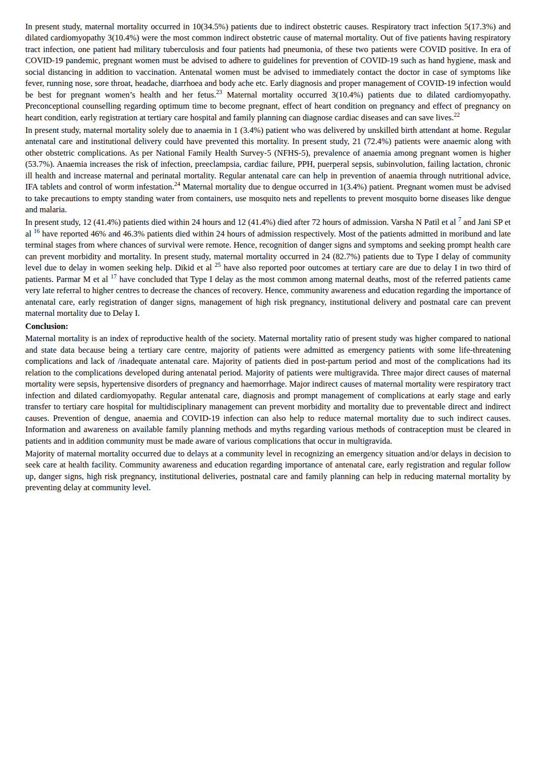In present study, maternal mortality occurred in 10(34.5%) patients due to indirect obstetric causes. Respiratory tract infection 5(17.3%) and dilated cardiomyopathy 3(10.4%) were the most common indirect obstetric cause of maternal mortality. Out of five patients having respiratory tract infection, one patient had military tuberculosis and four patients had pneumonia, of these two patients were COVID positive. In era of COVID-19 pandemic, pregnant women must be advised to adhere to guidelines for prevention of COVID-19 such as hand hygiene, mask and social distancing in addition to vaccination. Antenatal women must be advised to immediately contact the doctor in case of symptoms like fever, running nose, sore throat, headache, diarrhoea and body ache etc. Early diagnosis and proper management of COVID-19 infection would be best for pregnant women’s health and her fetus.23 Maternal mortality occurred 3(10.4%) patients due to dilated cardiomyopathy. Preconceptional counselling regarding optimum time to become pregnant, effect of heart condition on pregnancy and effect of pregnancy on heart condition, early registration at tertiary care hospital and family planning can diagnose cardiac diseases and can save lives.22
In present study, maternal mortality solely due to anaemia in 1 (3.4%) patient who was delivered by unskilled birth attendant at home. Regular antenatal care and institutional delivery could have prevented this mortality. In present study, 21 (72.4%) patients were anaemic along with other obstetric complications. As per National Family Health Survey-5 (NFHS-5), prevalence of anaemia among pregnant women is higher (53.7%). Anaemia increases the risk of infection, preeclampsia, cardiac failure, PPH, puerperal sepsis, subinvolution, failing lactation, chronic ill health and increase maternal and perinatal mortality. Regular antenatal care can help in prevention of anaemia through nutritional advice, IFA tablets and control of worm infestation.24 Maternal mortality due to dengue occurred in 1(3.4%) patient. Pregnant women must be advised to take precautions to empty standing water from containers, use mosquito nets and repellents to prevent mosquito borne diseases like dengue and malaria.
In present study, 12 (41.4%) patients died within 24 hours and 12 (41.4%) died after 72 hours of admission. Varsha N Patil et al 7 and Jani SP et al 16 have reported 46% and 46.3% patients died within 24 hours of admission respectively. Most of the patients admitted in moribund and late terminal stages from where chances of survival were remote. Hence, recognition of danger signs and symptoms and seeking prompt health care can prevent morbidity and mortality. In present study, maternal mortality occurred in 24 (82.7%) patients due to Type I delay of community level due to delay in women seeking help. Dikid et al 25 have also reported poor outcomes at tertiary care are due to delay I in two third of patients. Parmar M et al 17 have concluded that Type I delay as the most common among maternal deaths, most of the referred patients came very late referral to higher centres to decrease the chances of recovery. Hence, community awareness and education regarding the importance of antenatal care, early registration of danger signs, management of high risk pregnancy, institutional delivery and postnatal care can prevent maternal mortality due to Delay I.
Conclusion:
Maternal mortality is an index of reproductive health of the society. Maternal mortality ratio of present study was higher compared to national and state data because being a tertiary care centre, majority of patients were admitted as emergency patients with some life-threatening complications and lack of /inadequate antenatal care. Majority of patients died in post-partum period and most of the complications had its relation to the complications developed during antenatal period. Majority of patients were multigravida. Three major direct causes of maternal mortality were sepsis, hypertensive disorders of pregnancy and haemorrhage. Major indirect causes of maternal mortality were respiratory tract infection and dilated cardiomyopathy. Regular antenatal care, diagnosis and prompt management of complications at early stage and early transfer to tertiary care hospital for multidisciplinary management can prevent morbidity and mortality due to preventable direct and indirect causes. Prevention of dengue, anaemia and COVID-19 infection can also help to reduce maternal mortality due to such indirect causes. Information and awareness on available family planning methods and myths regarding various methods of contraception must be cleared in patients and in addition community must be made aware of various complications that occur in multigravida.
Majority of maternal mortality occurred due to delays at a community level in recognizing an emergency situation and/or delays in decision to seek care at health facility. Community awareness and education regarding importance of antenatal care, early registration and regular follow up, danger signs, high risk pregnancy, institutional deliveries, postnatal care and family planning can help in reducing maternal mortality by preventing delay at community level.